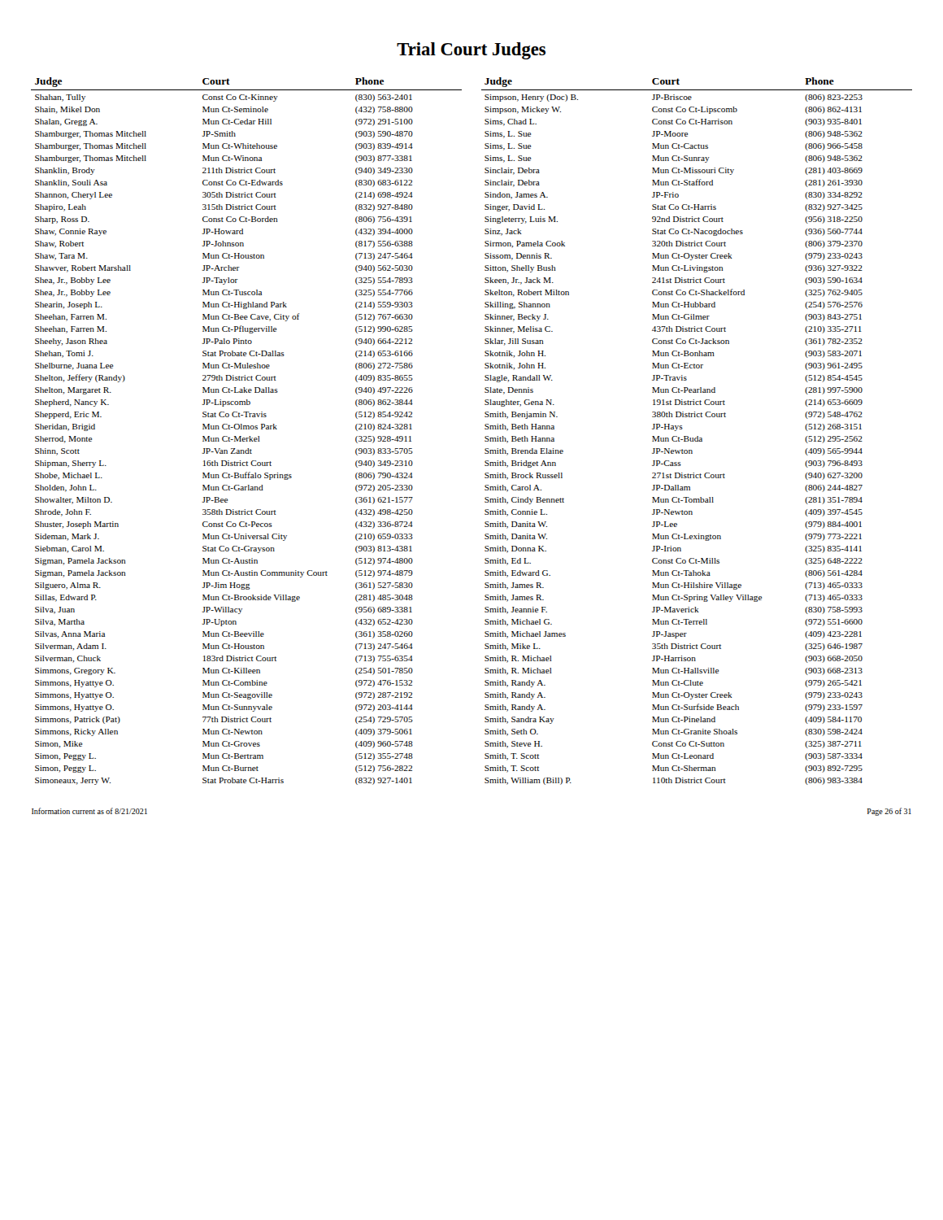Trial Court Judges
| Judge | Court | Phone | | Judge | Court | Phone |
| --- | --- | --- | --- | --- | --- | --- |
| Shahan, Tully | Const Co Ct-Kinney | (830) 563-2401 | | Simpson, Henry (Doc) B. | JP-Briscoe | (806) 823-2253 |
| Shain, Mikel Don | Mun Ct-Seminole | (432) 758-8800 | | Simpson, Mickey W. | Const Co Ct-Lipscomb | (806) 862-4131 |
| Shalan, Gregg A. | Mun Ct-Cedar Hill | (972) 291-5100 | | Sims, Chad L. | Const Co Ct-Harrison | (903) 935-8401 |
| Shamburger, Thomas Mitchell | JP-Smith | (903) 590-4870 | | Sims, L. Sue | JP-Moore | (806) 948-5362 |
| Shamburger, Thomas Mitchell | Mun Ct-Whitehouse | (903) 839-4914 | | Sims, L. Sue | Mun Ct-Cactus | (806) 966-5458 |
| Shamburger, Thomas Mitchell | Mun Ct-Winona | (903) 877-3381 | | Sims, L. Sue | Mun Ct-Sunray | (806) 948-5362 |
| Shanklin, Brody | 211th District Court | (940) 349-2330 | | Sinclair, Debra | Mun Ct-Missouri City | (281) 403-8669 |
| Shanklin, Souli Asa | Const Co Ct-Edwards | (830) 683-6122 | | Sinclair, Debra | Mun Ct-Stafford | (281) 261-3930 |
| Shannon, Cheryl Lee | 305th District Court | (214) 698-4924 | | Sindon, James A. | JP-Frio | (830) 334-8292 |
| Shapiro, Leah | 315th District Court | (832) 927-8480 | | Singer, David L. | Stat Co Ct-Harris | (832) 927-3425 |
| Sharp, Ross D. | Const Co Ct-Borden | (806) 756-4391 | | Singleterry, Luis M. | 92nd District Court | (956) 318-2250 |
| Shaw, Connie Raye | JP-Howard | (432) 394-4000 | | Sinz, Jack | Stat Co Ct-Nacogdoches | (936) 560-7744 |
| Shaw, Robert | JP-Johnson | (817) 556-6388 | | Sirmon, Pamela Cook | 320th District Court | (806) 379-2370 |
| Shaw, Tara M. | Mun Ct-Houston | (713) 247-5464 | | Sissom, Dennis R. | Mun Ct-Oyster Creek | (979) 233-0243 |
| Shawver, Robert Marshall | JP-Archer | (940) 562-5030 | | Sitton, Shelly Bush | Mun Ct-Livingston | (936) 327-9322 |
| Shea, Jr., Bobby Lee | JP-Taylor | (325) 554-7893 | | Skeen, Jr., Jack M. | 241st District Court | (903) 590-1634 |
| Shea, Jr., Bobby Lee | Mun Ct-Tuscola | (325) 554-7766 | | Skelton, Robert Milton | Const Co Ct-Shackelford | (325) 762-9405 |
| Shearin, Joseph L. | Mun Ct-Highland Park | (214) 559-9303 | | Skilling, Shannon | Mun Ct-Hubbard | (254) 576-2576 |
| Sheehan, Farren M. | Mun Ct-Bee Cave, City of | (512) 767-6630 | | Skinner, Becky J. | Mun Ct-Gilmer | (903) 843-2751 |
| Sheehan, Farren M. | Mun Ct-Pflugerville | (512) 990-6285 | | Skinner, Melisa C. | 437th District Court | (210) 335-2711 |
| Sheehy, Jason Rhea | JP-Palo Pinto | (940) 664-2212 | | Sklar, Jill Susan | Const Co Ct-Jackson | (361) 782-2352 |
| Shehan, Tomi J. | Stat Probate Ct-Dallas | (214) 653-6166 | | Skotnik, John H. | Mun Ct-Bonham | (903) 583-2071 |
| Shelburne, Juana Lee | Mun Ct-Muleshoe | (806) 272-7586 | | Skotnik, John H. | Mun Ct-Ector | (903) 961-2495 |
| Shelton, Jeffery (Randy) | 279th District Court | (409) 835-8655 | | Slagle, Randall W. | JP-Travis | (512) 854-4545 |
| Shelton, Margaret R. | Mun Ct-Lake Dallas | (940) 497-2226 | | Slate, Dennis | Mun Ct-Pearland | (281) 997-5900 |
| Shepherd, Nancy K. | JP-Lipscomb | (806) 862-3844 | | Slaughter, Gena N. | 191st District Court | (214) 653-6609 |
| Shepperd, Eric M. | Stat Co Ct-Travis | (512) 854-9242 | | Smith, Benjamin N. | 380th District Court | (972) 548-4762 |
| Sheridan, Brigid | Mun Ct-Olmos Park | (210) 824-3281 | | Smith, Beth Hanna | JP-Hays | (512) 268-3151 |
| Sherrod, Monte | Mun Ct-Merkel | (325) 928-4911 | | Smith, Beth Hanna | Mun Ct-Buda | (512) 295-2562 |
| Shinn, Scott | JP-Van Zandt | (903) 833-5705 | | Smith, Brenda Elaine | JP-Newton | (409) 565-9944 |
| Shipman, Sherry L. | 16th District Court | (940) 349-2310 | | Smith, Bridget Ann | JP-Cass | (903) 796-8493 |
| Shobe, Michael L. | Mun Ct-Buffalo Springs | (806) 790-4324 | | Smith, Brock Russell | 271st District Court | (940) 627-3200 |
| Sholden, John L. | Mun Ct-Garland | (972) 205-2330 | | Smith, Carol A. | JP-Dallam | (806) 244-4827 |
| Showalter, Milton D. | JP-Bee | (361) 621-1577 | | Smith, Cindy Bennett | Mun Ct-Tomball | (281) 351-7894 |
| Shrode, John F. | 358th District Court | (432) 498-4250 | | Smith, Connie L. | JP-Newton | (409) 397-4545 |
| Shuster, Joseph Martin | Const Co Ct-Pecos | (432) 336-8724 | | Smith, Danita W. | JP-Lee | (979) 884-4001 |
| Sideman, Mark J. | Mun Ct-Universal City | (210) 659-0333 | | Smith, Danita W. | Mun Ct-Lexington | (979) 773-2221 |
| Siebman, Carol M. | Stat Co Ct-Grayson | (903) 813-4381 | | Smith, Donna K. | JP-Irion | (325) 835-4141 |
| Sigman, Pamela Jackson | Mun Ct-Austin | (512) 974-4800 | | Smith, Ed L. | Const Co Ct-Mills | (325) 648-2222 |
| Sigman, Pamela Jackson | Mun Ct-Austin Community Court | (512) 974-4879 | | Smith, Edward G. | Mun Ct-Tahoka | (806) 561-4284 |
| Silguero, Alma R. | JP-Jim Hogg | (361) 527-5830 | | Smith, James R. | Mun Ct-Hilshire Village | (713) 465-0333 |
| Sillas, Edward P. | Mun Ct-Brookside Village | (281) 485-3048 | | Smith, James R. | Mun Ct-Spring Valley Village | (713) 465-0333 |
| Silva, Juan | JP-Willacy | (956) 689-3381 | | Smith, Jeannie F. | JP-Maverick | (830) 758-5993 |
| Silva, Martha | JP-Upton | (432) 652-4230 | | Smith, Michael G. | Mun Ct-Terrell | (972) 551-6600 |
| Silvas, Anna Maria | Mun Ct-Beeville | (361) 358-0260 | | Smith, Michael James | JP-Jasper | (409) 423-2281 |
| Silverman, Adam I. | Mun Ct-Houston | (713) 247-5464 | | Smith, Mike L. | 35th District Court | (325) 646-1987 |
| Silverman, Chuck | 183rd District Court | (713) 755-6354 | | Smith, R. Michael | JP-Harrison | (903) 668-2050 |
| Simmons, Gregory K. | Mun Ct-Killeen | (254) 501-7850 | | Smith, R. Michael | Mun Ct-Hallsville | (903) 668-2313 |
| Simmons, Hyattye O. | Mun Ct-Combine | (972) 476-1532 | | Smith, Randy A. | Mun Ct-Clute | (979) 265-5421 |
| Simmons, Hyattye O. | Mun Ct-Seagoville | (972) 287-2192 | | Smith, Randy A. | Mun Ct-Oyster Creek | (979) 233-0243 |
| Simmons, Hyattye O. | Mun Ct-Sunnyvale | (972) 203-4144 | | Smith, Randy A. | Mun Ct-Surfside Beach | (979) 233-1597 |
| Simmons, Patrick (Pat) | 77th District Court | (254) 729-5705 | | Smith, Sandra Kay | Mun Ct-Pineland | (409) 584-1170 |
| Simmons, Ricky Allen | Mun Ct-Newton | (409) 379-5061 | | Smith, Seth O. | Mun Ct-Granite Shoals | (830) 598-2424 |
| Simon, Mike | Mun Ct-Groves | (409) 960-5748 | | Smith, Steve H. | Const Co Ct-Sutton | (325) 387-2711 |
| Simon, Peggy L. | Mun Ct-Bertram | (512) 355-2748 | | Smith, T. Scott | Mun Ct-Leonard | (903) 587-3334 |
| Simon, Peggy L. | Mun Ct-Burnet | (512) 756-2822 | | Smith, T. Scott | Mun Ct-Sherman | (903) 892-7295 |
| Simoneaux, Jerry W. | Stat Probate Ct-Harris | (832) 927-1401 | | Smith, William (Bill) P. | 110th District Court | (806) 983-3384 |
Information current as of 8/21/2021 Page 26 of 31